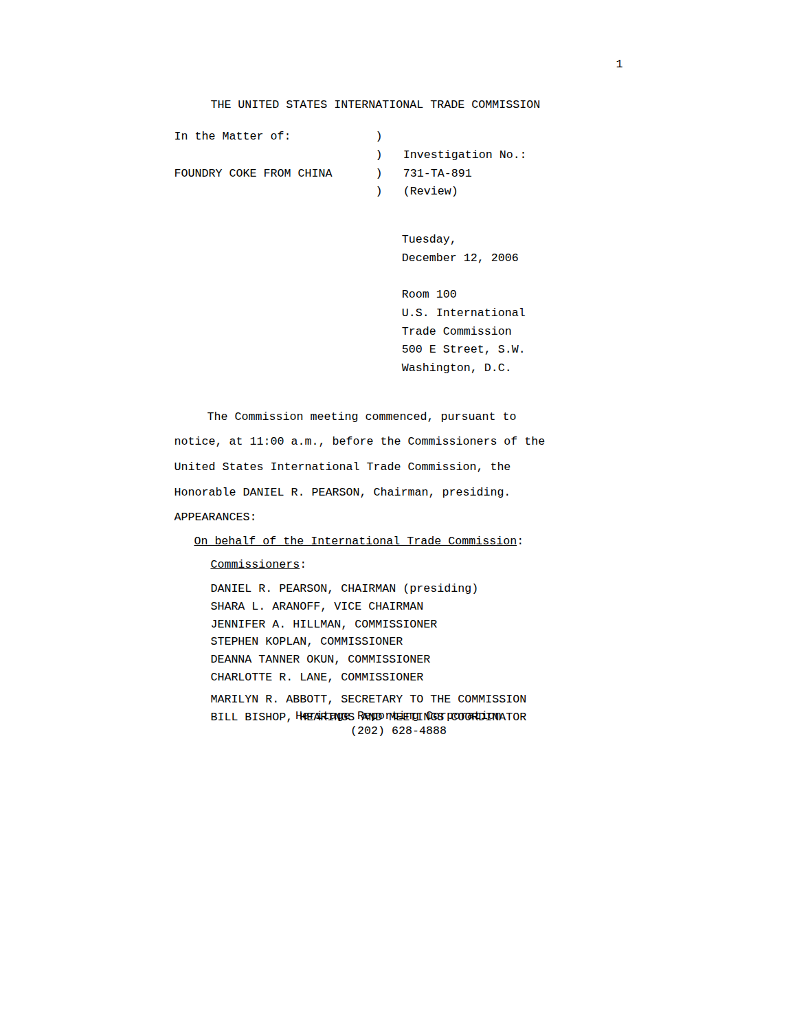1
THE UNITED STATES INTERNATIONAL TRADE COMMISSION
| In the Matter of: | ) | |
| | ) | Investigation No.: |
| FOUNDRY COKE FROM CHINA | ) | 731-TA-891 |
| | ) | (Review) |
Tuesday, December 12, 2006 Room 100 U.S. International Trade Commission 500 E Street, S.W. Washington, D.C.
The Commission meeting commenced, pursuant to
notice, at 11:00 a.m., before the Commissioners of the
United States International Trade Commission, the
Honorable DANIEL R. PEARSON, Chairman, presiding.
APPEARANCES:
On behalf of the International Trade Commission:
Commissioners:
DANIEL R. PEARSON, CHAIRMAN (presiding) SHARA L. ARANOFF, VICE CHAIRMAN JENNIFER A. HILLMAN, COMMISSIONER STEPHEN KOPLAN, COMMISSIONER DEANNA TANNER OKUN, COMMISSIONER CHARLOTTE R. LANE, COMMISSIONER
MARILYN R. ABBOTT, SECRETARY TO THE COMMISSION BILL BISHOP, HEARINGS AND MEETINGS COORDINATOR
Heritage Reporting Corporation
(202) 628-4888